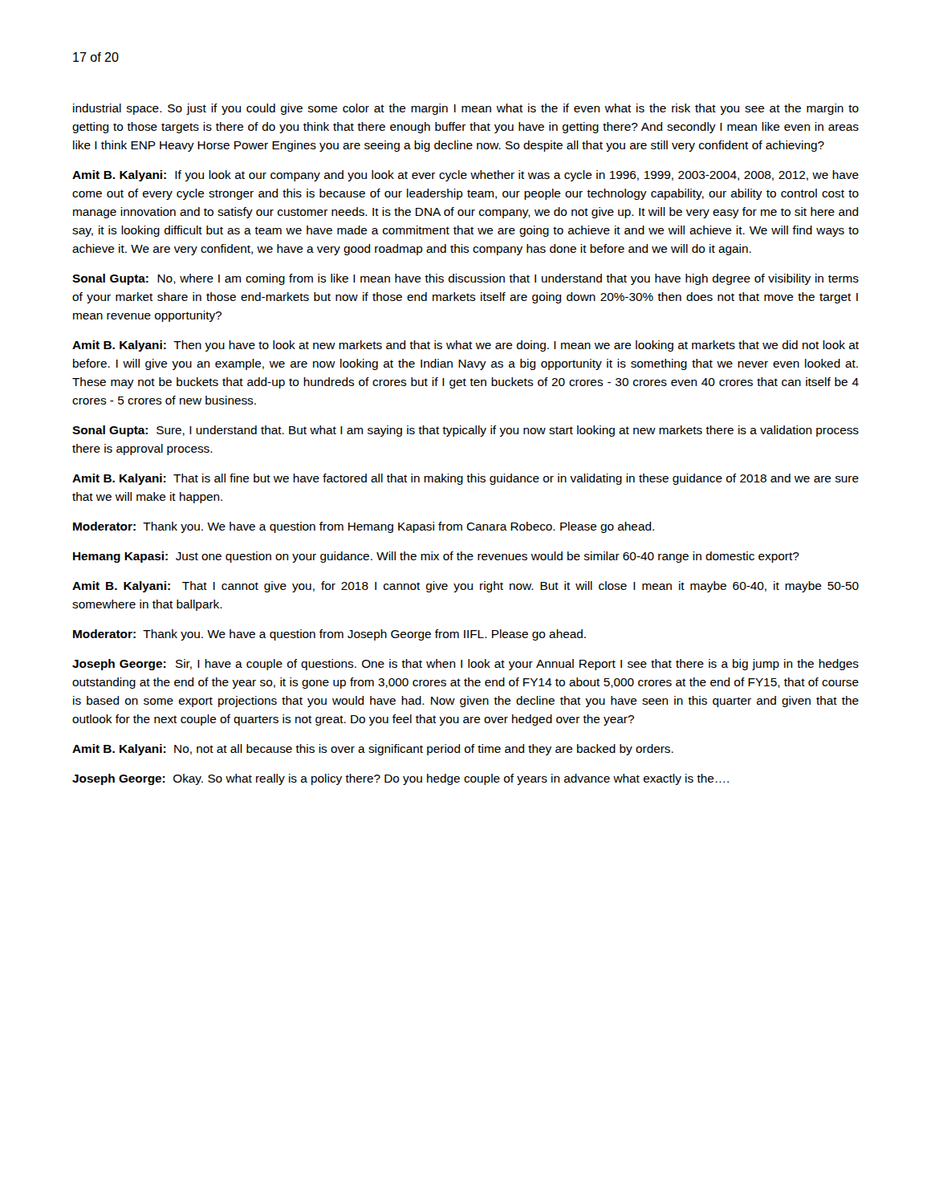17 of 20
industrial space. So just if you could give some color at the margin I mean what is the if even what is the risk that you see at the margin to getting to those targets is there of do you think that there enough buffer that you have in getting there? And secondly I mean like even in areas like I think ENP Heavy Horse Power Engines you are seeing a big decline now. So despite all that you are still very confident of achieving?
Amit B. Kalyani: If you look at our company and you look at ever cycle whether it was a cycle in 1996, 1999, 2003-2004, 2008, 2012, we have come out of every cycle stronger and this is because of our leadership team, our people our technology capability, our ability to control cost to manage innovation and to satisfy our customer needs. It is the DNA of our company, we do not give up. It will be very easy for me to sit here and say, it is looking difficult but as a team we have made a commitment that we are going to achieve it and we will achieve it. We will find ways to achieve it. We are very confident, we have a very good roadmap and this company has done it before and we will do it again.
Sonal Gupta: No, where I am coming from is like I mean have this discussion that I understand that you have high degree of visibility in terms of your market share in those end-markets but now if those end markets itself are going down 20%-30% then does not that move the target I mean revenue opportunity?
Amit B. Kalyani: Then you have to look at new markets and that is what we are doing. I mean we are looking at markets that we did not look at before. I will give you an example, we are now looking at the Indian Navy as a big opportunity it is something that we never even looked at. These may not be buckets that add-up to hundreds of crores but if I get ten buckets of 20 crores - 30 crores even 40 crores that can itself be 4 crores - 5 crores of new business.
Sonal Gupta: Sure, I understand that. But what I am saying is that typically if you now start looking at new markets there is a validation process there is approval process.
Amit B. Kalyani: That is all fine but we have factored all that in making this guidance or in validating in these guidance of 2018 and we are sure that we will make it happen.
Moderator: Thank you. We have a question from Hemang Kapasi from Canara Robeco. Please go ahead.
Hemang Kapasi: Just one question on your guidance. Will the mix of the revenues would be similar 60-40 range in domestic export?
Amit B. Kalyani: That I cannot give you, for 2018 I cannot give you right now. But it will close I mean it maybe 60-40, it maybe 50-50 somewhere in that ballpark.
Moderator: Thank you. We have a question from Joseph George from IIFL. Please go ahead.
Joseph George: Sir, I have a couple of questions. One is that when I look at your Annual Report I see that there is a big jump in the hedges outstanding at the end of the year so, it is gone up from 3,000 crores at the end of FY14 to about 5,000 crores at the end of FY15, that of course is based on some export projections that you would have had. Now given the decline that you have seen in this quarter and given that the outlook for the next couple of quarters is not great. Do you feel that you are over hedged over the year?
Amit B. Kalyani: No, not at all because this is over a significant period of time and they are backed by orders.
Joseph George: Okay. So what really is a policy there? Do you hedge couple of years in advance what exactly is the….